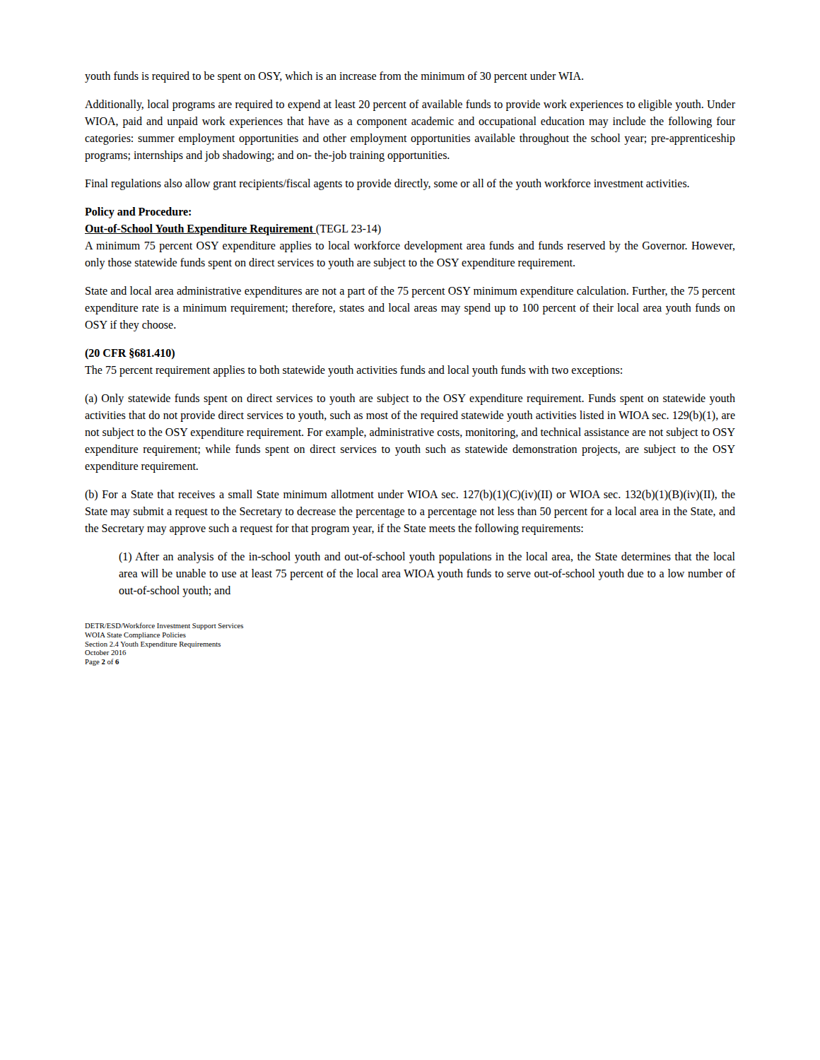youth funds is required to be spent on OSY, which is an increase from the minimum of 30 percent under WIA.
Additionally, local programs are required to expend at least 20 percent of available funds to provide work experiences to eligible youth. Under WIOA, paid and unpaid work experiences that have as a component academic and occupational education may include the following four categories: summer employment opportunities and other employment opportunities available throughout the school year; pre-apprenticeship programs; internships and job shadowing; and on- the-job training opportunities.
Final regulations also allow grant recipients/fiscal agents to provide directly, some or all of the youth workforce investment activities.
Policy and Procedure:
Out-of-School Youth Expenditure Requirement (TEGL 23-14)
A minimum 75 percent OSY expenditure applies to local workforce development area funds and funds reserved by the Governor. However, only those statewide funds spent on direct services to youth are subject to the OSY expenditure requirement.
State and local area administrative expenditures are not a part of the 75 percent OSY minimum expenditure calculation. Further, the 75 percent expenditure rate is a minimum requirement; therefore, states and local areas may spend up to 100 percent of their local area youth funds on OSY if they choose.
(20 CFR §681.410)
The 75 percent requirement applies to both statewide youth activities funds and local youth funds with two exceptions:
(a) Only statewide funds spent on direct services to youth are subject to the OSY expenditure requirement. Funds spent on statewide youth activities that do not provide direct services to youth, such as most of the required statewide youth activities listed in WIOA sec. 129(b)(1), are not subject to the OSY expenditure requirement. For example, administrative costs, monitoring, and technical assistance are not subject to OSY expenditure requirement; while funds spent on direct services to youth such as statewide demonstration projects, are subject to the OSY expenditure requirement.
(b) For a State that receives a small State minimum allotment under WIOA sec. 127(b)(1)(C)(iv)(II) or WIOA sec. 132(b)(1)(B)(iv)(II), the State may submit a request to the Secretary to decrease the percentage to a percentage not less than 50 percent for a local area in the State, and the Secretary may approve such a request for that program year, if the State meets the following requirements:
(1) After an analysis of the in-school youth and out-of-school youth populations in the local area, the State determines that the local area will be unable to use at least 75 percent of the local area WIOA youth funds to serve out-of-school youth due to a low number of out-of-school youth; and
DETR/ESD/Workforce Investment Support Services
WOIA State Compliance Policies
Section 2.4 Youth Expenditure Requirements
October 2016
Page 2 of 6